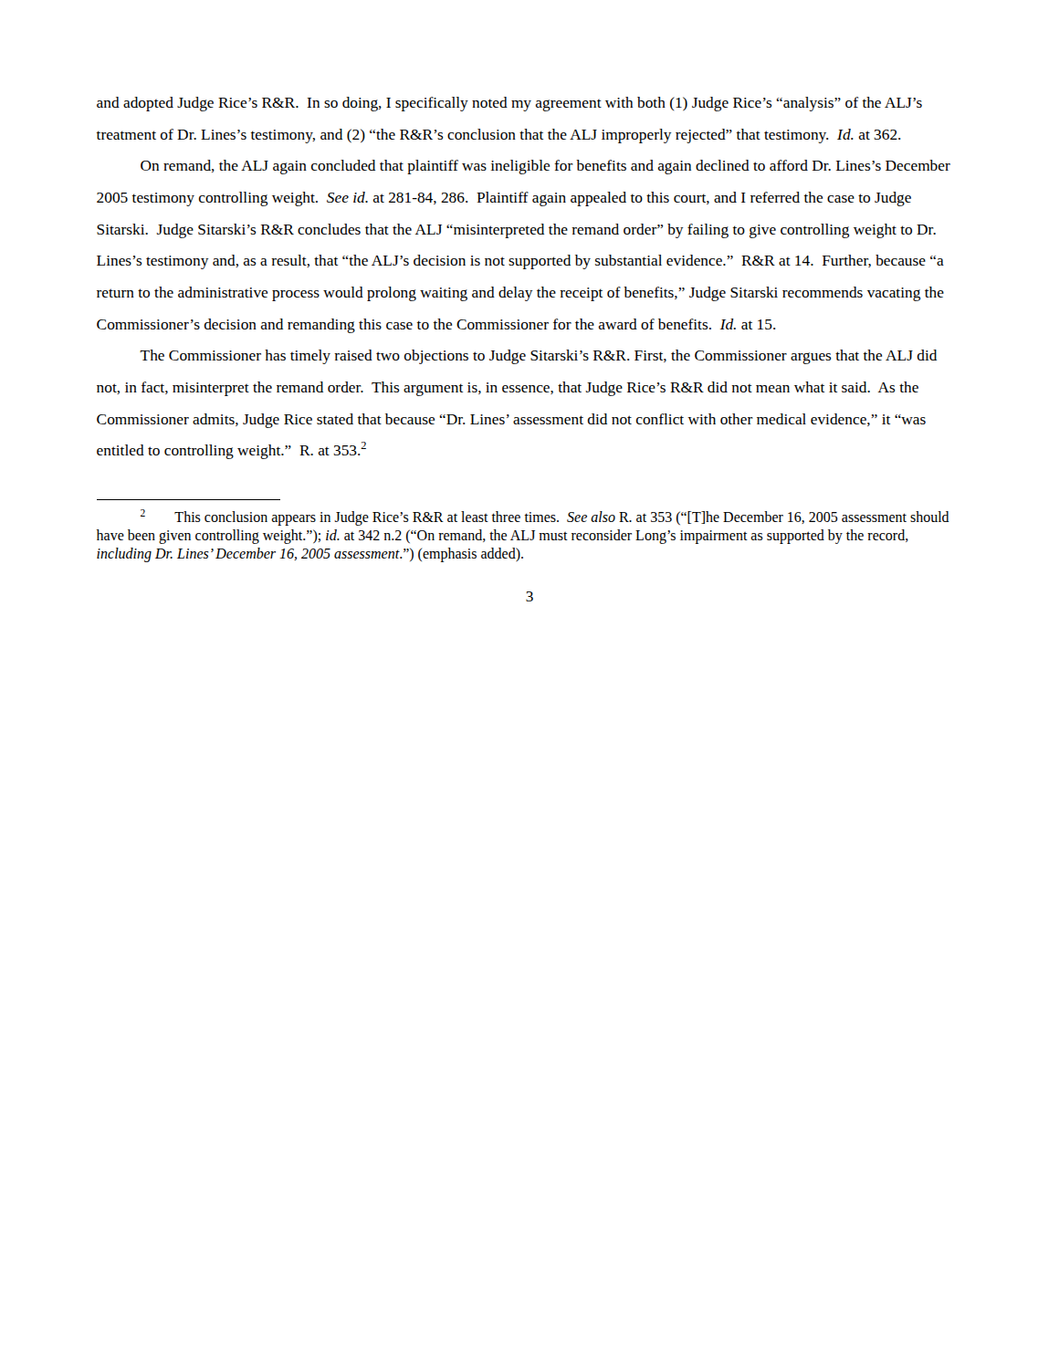and adopted Judge Rice’s R&R. In so doing, I specifically noted my agreement with both (1) Judge Rice’s “analysis” of the ALJ’s treatment of Dr. Lines’s testimony, and (2) “the R&R’s conclusion that the ALJ improperly rejected” that testimony. Id. at 362.
On remand, the ALJ again concluded that plaintiff was ineligible for benefits and again declined to afford Dr. Lines’s December 2005 testimony controlling weight. See id. at 281-84, 286. Plaintiff again appealed to this court, and I referred the case to Judge Sitarski. Judge Sitarski’s R&R concludes that the ALJ “misinterpreted the remand order” by failing to give controlling weight to Dr. Lines’s testimony and, as a result, that “the ALJ’s decision is not supported by substantial evidence.” R&R at 14. Further, because “a return to the administrative process would prolong waiting and delay the receipt of benefits,” Judge Sitarski recommends vacating the Commissioner’s decision and remanding this case to the Commissioner for the award of benefits. Id. at 15.
The Commissioner has timely raised two objections to Judge Sitarski’s R&R. First, the Commissioner argues that the ALJ did not, in fact, misinterpret the remand order. This argument is, in essence, that Judge Rice’s R&R did not mean what it said. As the Commissioner admits, Judge Rice stated that because “Dr. Lines’ assessment did not conflict with other medical evidence,” it “was entitled to controlling weight.” R. at 353.2
2 This conclusion appears in Judge Rice’s R&R at least three times. See also R. at 353 (“[T]he December 16, 2005 assessment should have been given controlling weight.”); id. at 342 n.2 (“On remand, the ALJ must reconsider Long’s impairment as supported by the record, including Dr. Lines’ December 16, 2005 assessment.”) (emphasis added).
3